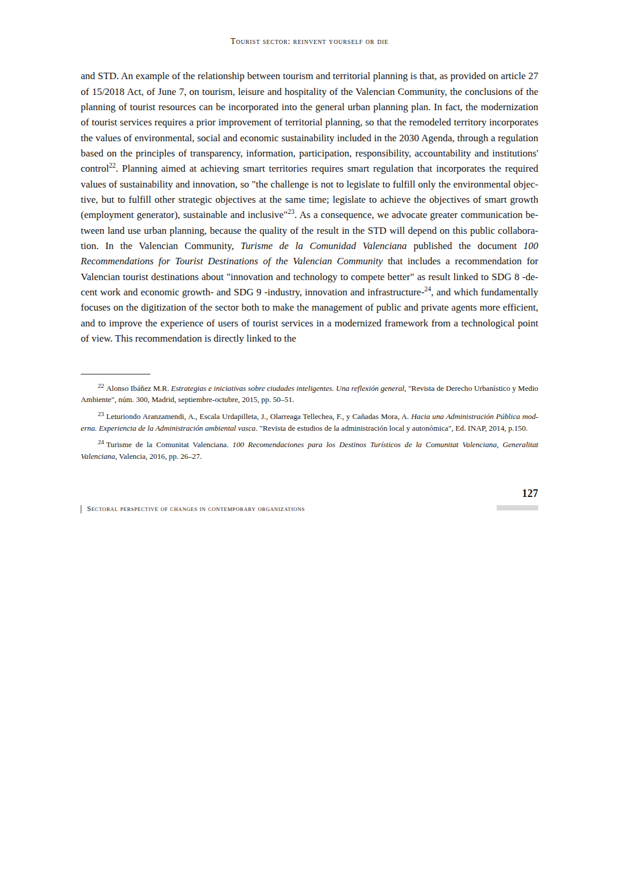Tourist sector: reinvent yourself or die
and STD. An example of the relationship between tourism and territorial planning is that, as provided on article 27 of 15/2018 Act, of June 7, on tourism, leisure and hospitality of the Valencian Community, the conclusions of the planning of tourist resources can be incorporated into the general urban planning plan. In fact, the modernization of tourist services requires a prior improvement of territorial planning, so that the remodeled territory incorporates the values of environmental, social and economic sustainability included in the 2030 Agenda, through a regulation based on the principles of transparency, information, participation, responsibility, accountability and institutions' control22. Planning aimed at achieving smart territories requires smart regulation that incorporates the required values of sustainability and innovation, so "the challenge is not to legislate to fulfill only the environmental objective, but to fulfill other strategic objectives at the same time; legislate to achieve the objectives of smart growth (employment generator), sustainable and inclusive"23. As a consequence, we advocate greater communication between land use urban planning, because the quality of the result in the STD will depend on this public collaboration. In the Valencian Community, Turisme de la Comunidad Valenciana published the document 100 Recommendations for Tourist Destinations of the Valencian Community that includes a recommendation for Valencian tourist destinations about "innovation and technology to compete better" as result linked to SDG 8 -decent work and economic growth- and SDG 9 -industry, innovation and infrastructure-24, and which fundamentally focuses on the digitization of the sector both to make the management of public and private agents more efficient, and to improve the experience of users of tourist services in a modernized framework from a technological point of view. This recommendation is directly linked to the
22 Alonso Ibáñez M.R. Estrategias e iniciativas sobre ciudades inteligentes. Una reflexión general, "Revista de Derecho Urbanístico y Medio Ambiente", núm. 300, Madrid, septiembre-octubre, 2015, pp. 50–51.
23 Leturiondo Aranzamendi, A., Escala Urdapilleta, J., Olarreaga Tellechea, F., y Cañadas Mora, A. Hacia una Administración Pública moderna. Experiencia de la Administración ambiental vasca. "Revista de estudios de la administración local y autonómica", Ed. INAP, 2014, p.150.
24 Turisme de la Comunitat Valenciana. 100 Recomendaciones para los Destinos Turísticos de la Comunitat Valenciana, Generalitat Valenciana, Valencia, 2016, pp. 26–27.
127
Sectoral perspective of changes in contemporary organizations